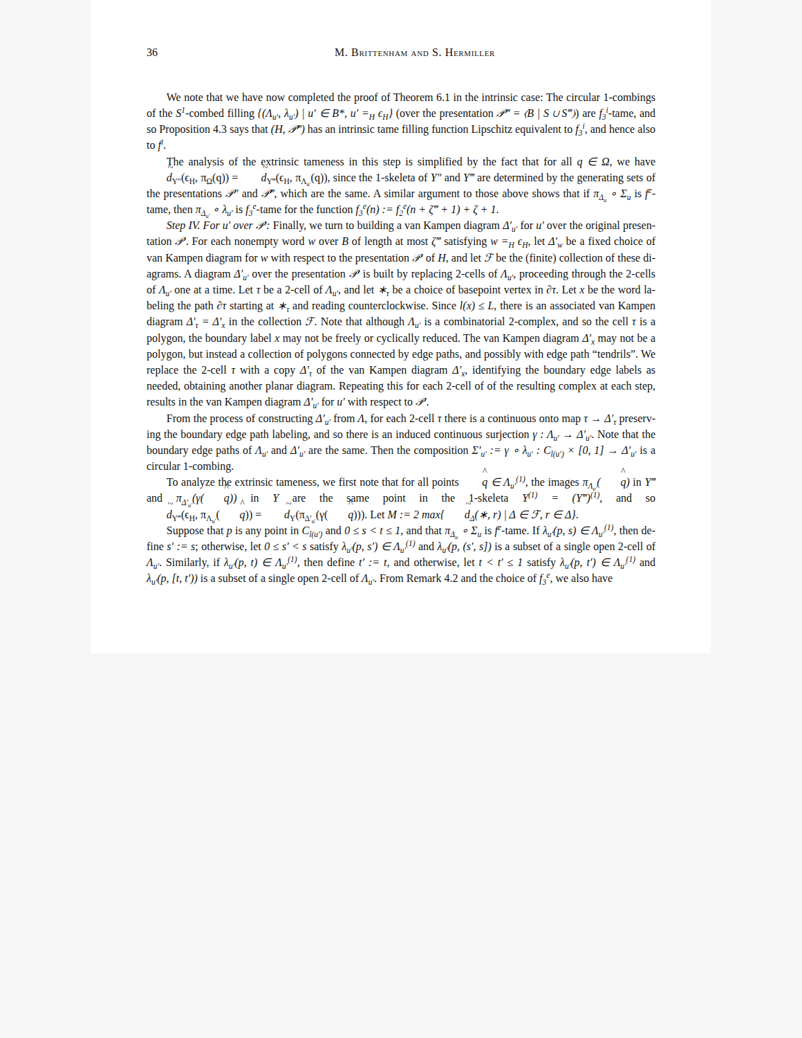36 M. Brittenham and S. Hermiller
We note that we have now completed the proof of Theorem 6.1 in the intrinsic case: The circular 1-combings of the S1-combed filling {(Λu′, λu′) | u′ ∈ B*, u′ =H ϵH} (over the presentation 𝒫‴ = ⟨B | S ∪ S‴⟩) are f3i-tame, and so Proposition 4.3 says that (H, 𝒫‴) has an intrinsic tame filling function Lipschitz equivalent to f3i, and hence also to fi.
The analysis of the extrinsic tameness in this step is simplified by the fact that for all q ∈ Ω, we have dY″(ϵH, πΩ(q)) = dY‴(ϵH, πΛu′(q)), since the 1-skeleta of Y″ and Y‴ are determined by the generating sets of the presentations 𝒫″ and 𝒫‴, which are the same. A similar argument to those above shows that if πΔu ∘ Σu is fe-tame, then πΔu′ ∘ λu′ is f3e-tame for the function f3e(n) := f2e(n + ζ‴ + 1) + ζ + 1.
Step IV. For u′ over 𝒫′: Finally, we turn to building a van Kampen diagram Δ′u′ for u′ over the original presentation 𝒫′. For each nonempty word w over B of length at most ζ‴ satisfying w =H ϵH, let Δ′w be a fixed choice of van Kampen diagram for w with respect to the presentation 𝒫′ of H, and let ℱ be the (finite) collection of these diagrams. A diagram Δ′u′ over the presentation 𝒫′ is built by replacing 2-cells of Λu′, proceeding through the 2-cells of Λu′ one at a time. Let τ be a 2-cell of Λu′, and let ∗τ be a choice of basepoint vertex in ∂τ. Let x be the word labeling the path ∂τ starting at ∗τ and reading counterclockwise. Since l(x) ≤ L, there is an associated van Kampen diagram Δ′τ = Δ′x in the collection ℱ. Note that although Λu′ is a combinatorial 2-complex, and so the cell τ is a polygon, the boundary label x may not be freely or cyclically reduced. The van Kampen diagram Δ′x may not be a polygon, but instead a collection of polygons connected by edge paths, and possibly with edge path “tendrils”. We replace the 2-cell τ with a copy Δ′τ of the van Kampen diagram Δ′x, identifying the boundary edge labels as needed, obtaining another planar diagram. Repeating this for each 2-cell of of the resulting complex at each step, results in the van Kampen diagram Δ′u′ for u′ with respect to 𝒫′.
From the process of constructing Δ′u′ from Λ, for each 2-cell τ there is a continuous onto map τ → Δ′τ preserving the boundary edge path labeling, and so there is an induced continuous surjection γ : Λu′ → Δ′u′. Note that the boundary edge paths of Λu′ and Δ′u′ are the same. Then the composition Σ′u′ := γ ∘ λu′ : Cl(u′) × [0, 1] → Δ′u′ is a circular 1-combing.
To analyze the extrinsic tameness, we first note that for all points q ∈ Λu′(1), the images πΛu′(q) in Y‴ and πΔ′u′(γ(q)) in Y are the same point in the 1-skeleta Y(1) = (Y‴)(1), and so dY‴(ϵH, πΛu′(q)) = dY(πΔ′u′(γ(q))). Let M := 2 max{dΔ(∗, r) | Δ ∈ ℱ, r ∈ Δ}.
Suppose that p is any point in Cl(u′) and 0 ≤ s < t ≤ 1, and that πΔu ∘ Σu is fe-tame. If λu′(p, s) ∈ Λu′(1), then define s′ := s; otherwise, let 0 ≤ s′ < s satisfy λu′(p, s′) ∈ Λu′(1) and λu′(p, (s′, s]) is a subset of a single open 2-cell of Λu′. Similarly, if λu′(p, t) ∈ Λu′(1), then define t′ := t, and otherwise, let t < t′ ≤ 1 satisfy λu′(p, t′) ∈ Λu′(1) and λu′(p, [t, t′)) is a subset of a single open 2-cell of Λu′. From Remark 4.2 and the choice of f3e, we also have